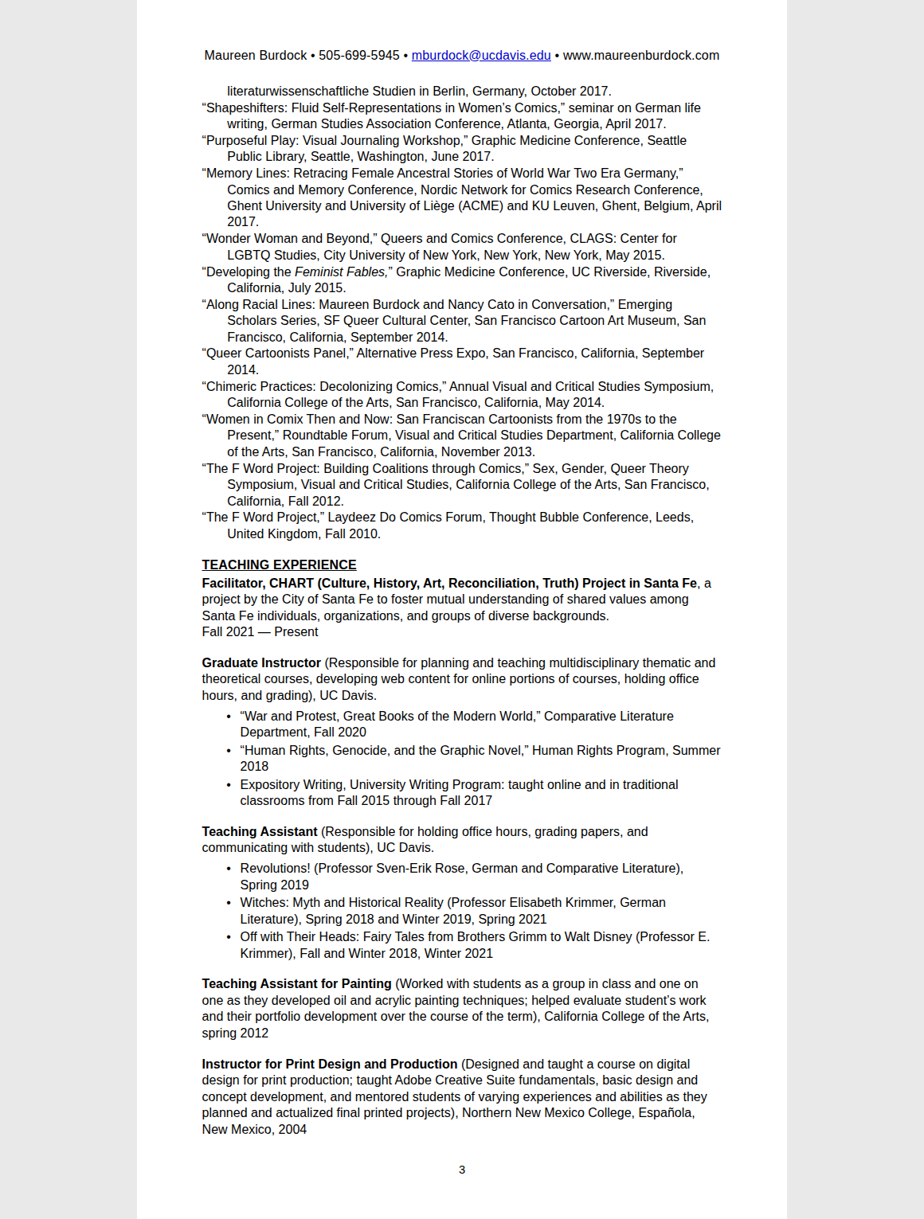Maureen Burdock • 505-699-5945 • mburdock@ucdavis.edu • www.maureenburdock.com
literaturwissenschaftliche Studien in Berlin, Germany, October 2017.
“Shapeshifters: Fluid Self-Representations in Women’s Comics,” seminar on German life writing, German Studies Association Conference, Atlanta, Georgia, April 2017.
“Purposeful Play: Visual Journaling Workshop,” Graphic Medicine Conference, Seattle Public Library, Seattle, Washington, June 2017.
“Memory Lines: Retracing Female Ancestral Stories of World War Two Era Germany,” Comics and Memory Conference, Nordic Network for Comics Research Conference, Ghent University and University of Liège (ACME) and KU Leuven, Ghent, Belgium, April 2017.
“Wonder Woman and Beyond,” Queers and Comics Conference, CLAGS: Center for LGBTQ Studies, City University of New York, New York, New York, May 2015.
“Developing the Feminist Fables,” Graphic Medicine Conference, UC Riverside, Riverside, California, July 2015.
“Along Racial Lines: Maureen Burdock and Nancy Cato in Conversation,” Emerging Scholars Series, SF Queer Cultural Center, San Francisco Cartoon Art Museum, San Francisco, California, September 2014.
“Queer Cartoonists Panel,” Alternative Press Expo, San Francisco, California, September 2014.
“Chimeric Practices: Decolonizing Comics,” Annual Visual and Critical Studies Symposium, California College of the Arts, San Francisco, California, May 2014.
“Women in Comix Then and Now: San Franciscan Cartoonists from the 1970s to the Present,” Roundtable Forum, Visual and Critical Studies Department, California College of the Arts, San Francisco, California, November 2013.
“The F Word Project: Building Coalitions through Comics,” Sex, Gender, Queer Theory Symposium, Visual and Critical Studies, California College of the Arts, San Francisco, California, Fall 2012.
“The F Word Project,” Laydeez Do Comics Forum, Thought Bubble Conference, Leeds, United Kingdom, Fall 2010.
TEACHING EXPERIENCE
Facilitator, CHART (Culture, History, Art, Reconciliation, Truth) Project in Santa Fe, a project by the City of Santa Fe to foster mutual understanding of shared values among Santa Fe individuals, organizations, and groups of diverse backgrounds.
Fall 2021 — Present
Graduate Instructor (Responsible for planning and teaching multidisciplinary thematic and theoretical courses, developing web content for online portions of courses, holding office hours, and grading), UC Davis.
“War and Protest, Great Books of the Modern World,” Comparative Literature Department, Fall 2020
“Human Rights, Genocide, and the Graphic Novel,” Human Rights Program, Summer 2018
Expository Writing, University Writing Program: taught online and in traditional classrooms from Fall 2015 through Fall 2017
Teaching Assistant (Responsible for holding office hours, grading papers, and communicating with students), UC Davis.
Revolutions! (Professor Sven-Erik Rose, German and Comparative Literature), Spring 2019
Witches: Myth and Historical Reality (Professor Elisabeth Krimmer, German Literature), Spring 2018 and Winter 2019, Spring 2021
Off with Their Heads: Fairy Tales from Brothers Grimm to Walt Disney (Professor E. Krimmer), Fall and Winter 2018, Winter 2021
Teaching Assistant for Painting (Worked with students as a group in class and one on one as they developed oil and acrylic painting techniques; helped evaluate student’s work and their portfolio development over the course of the term), California College of the Arts, spring 2012
Instructor for Print Design and Production (Designed and taught a course on digital design for print production; taught Adobe Creative Suite fundamentals, basic design and concept development, and mentored students of varying experiences and abilities as they planned and actualized final printed projects), Northern New Mexico College, Española, New Mexico, 2004
3